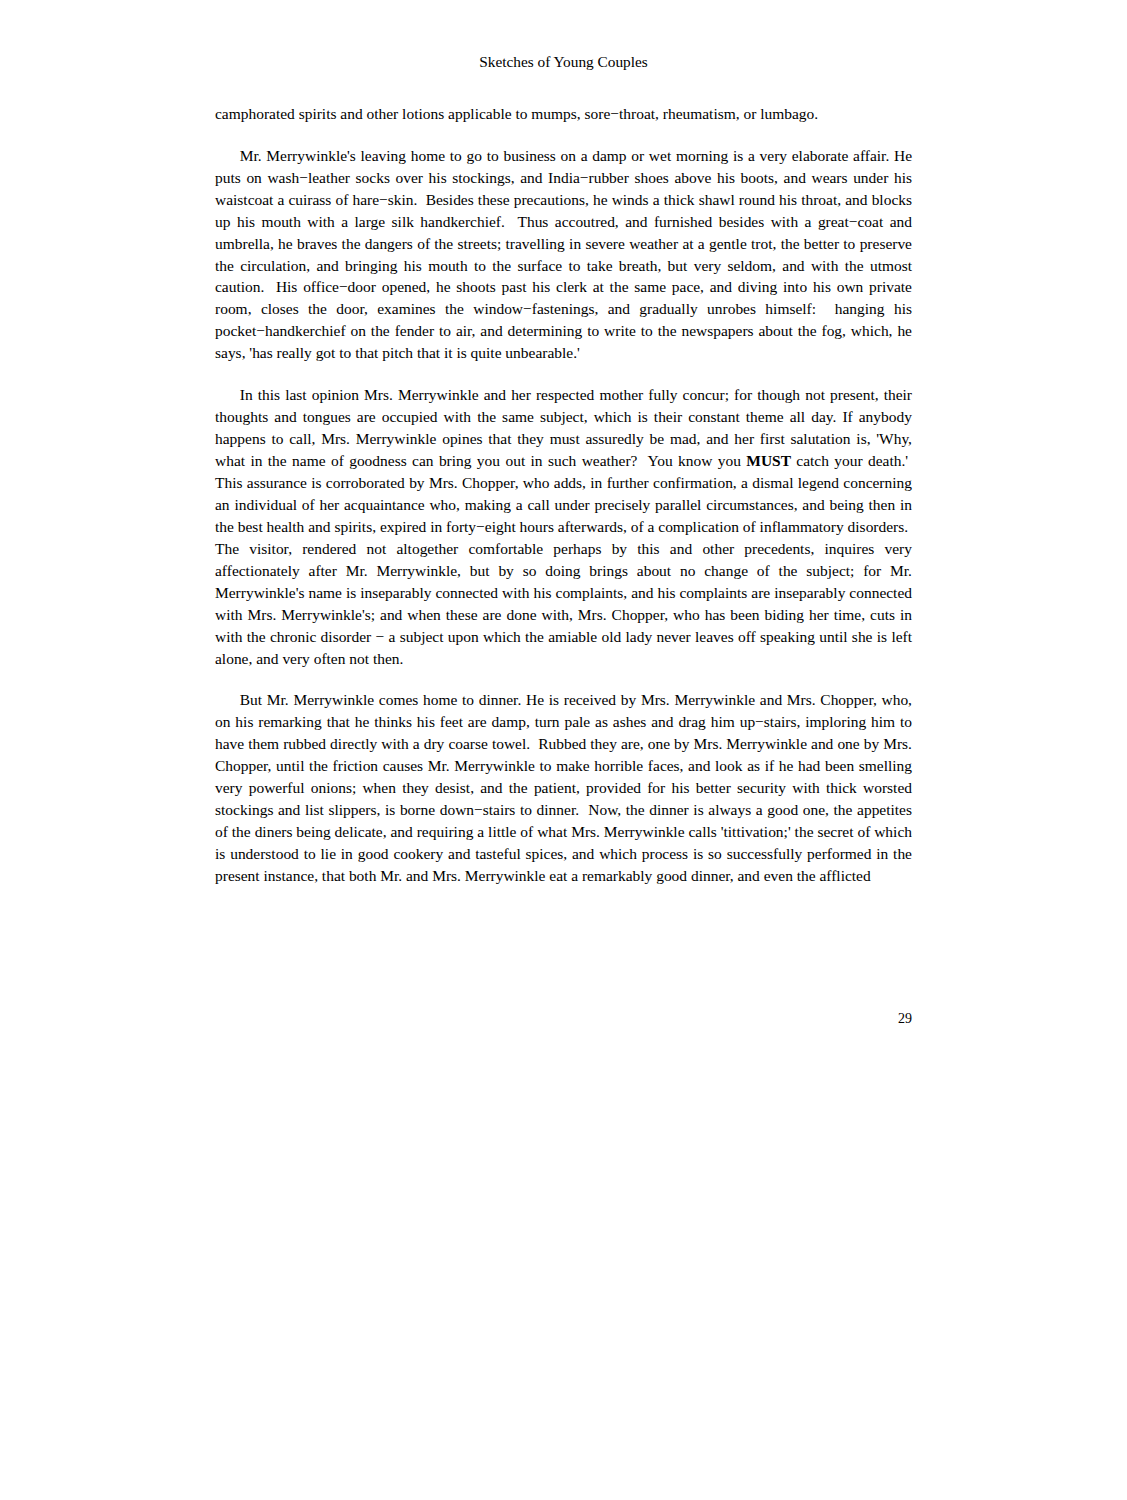Sketches of Young Couples
camphorated spirits and other lotions applicable to mumps, sore−throat, rheumatism, or lumbago.
Mr. Merrywinkle's leaving home to go to business on a damp or wet morning is a very elaborate affair. He puts on wash−leather socks over his stockings, and India−rubber shoes above his boots, and wears under his waistcoat a cuirass of hare−skin. Besides these precautions, he winds a thick shawl round his throat, and blocks up his mouth with a large silk handkerchief. Thus accoutred, and furnished besides with a great−coat and umbrella, he braves the dangers of the streets; travelling in severe weather at a gentle trot, the better to preserve the circulation, and bringing his mouth to the surface to take breath, but very seldom, and with the utmost caution. His office−door opened, he shoots past his clerk at the same pace, and diving into his own private room, closes the door, examines the window−fastenings, and gradually unrobes himself: hanging his pocket−handkerchief on the fender to air, and determining to write to the newspapers about the fog, which, he says, 'has really got to that pitch that it is quite unbearable.'
In this last opinion Mrs. Merrywinkle and her respected mother fully concur; for though not present, their thoughts and tongues are occupied with the same subject, which is their constant theme all day. If anybody happens to call, Mrs. Merrywinkle opines that they must assuredly be mad, and her first salutation is, 'Why, what in the name of goodness can bring you out in such weather? You know you MUST catch your death.' This assurance is corroborated by Mrs. Chopper, who adds, in further confirmation, a dismal legend concerning an individual of her acquaintance who, making a call under precisely parallel circumstances, and being then in the best health and spirits, expired in forty−eight hours afterwards, of a complication of inflammatory disorders. The visitor, rendered not altogether comfortable perhaps by this and other precedents, inquires very affectionately after Mr. Merrywinkle, but by so doing brings about no change of the subject; for Mr. Merrywinkle's name is inseparably connected with his complaints, and his complaints are inseparably connected with Mrs. Merrywinkle's; and when these are done with, Mrs. Chopper, who has been biding her time, cuts in with the chronic disorder − a subject upon which the amiable old lady never leaves off speaking until she is left alone, and very often not then.
But Mr. Merrywinkle comes home to dinner. He is received by Mrs. Merrywinkle and Mrs. Chopper, who, on his remarking that he thinks his feet are damp, turn pale as ashes and drag him up−stairs, imploring him to have them rubbed directly with a dry coarse towel. Rubbed they are, one by Mrs. Merrywinkle and one by Mrs. Chopper, until the friction causes Mr. Merrywinkle to make horrible faces, and look as if he had been smelling very powerful onions; when they desist, and the patient, provided for his better security with thick worsted stockings and list slippers, is borne down−stairs to dinner. Now, the dinner is always a good one, the appetites of the diners being delicate, and requiring a little of what Mrs. Merrywinkle calls 'tittivation;' the secret of which is understood to lie in good cookery and tasteful spices, and which process is so successfully performed in the present instance, that both Mr. and Mrs. Merrywinkle eat a remarkably good dinner, and even the afflicted
29